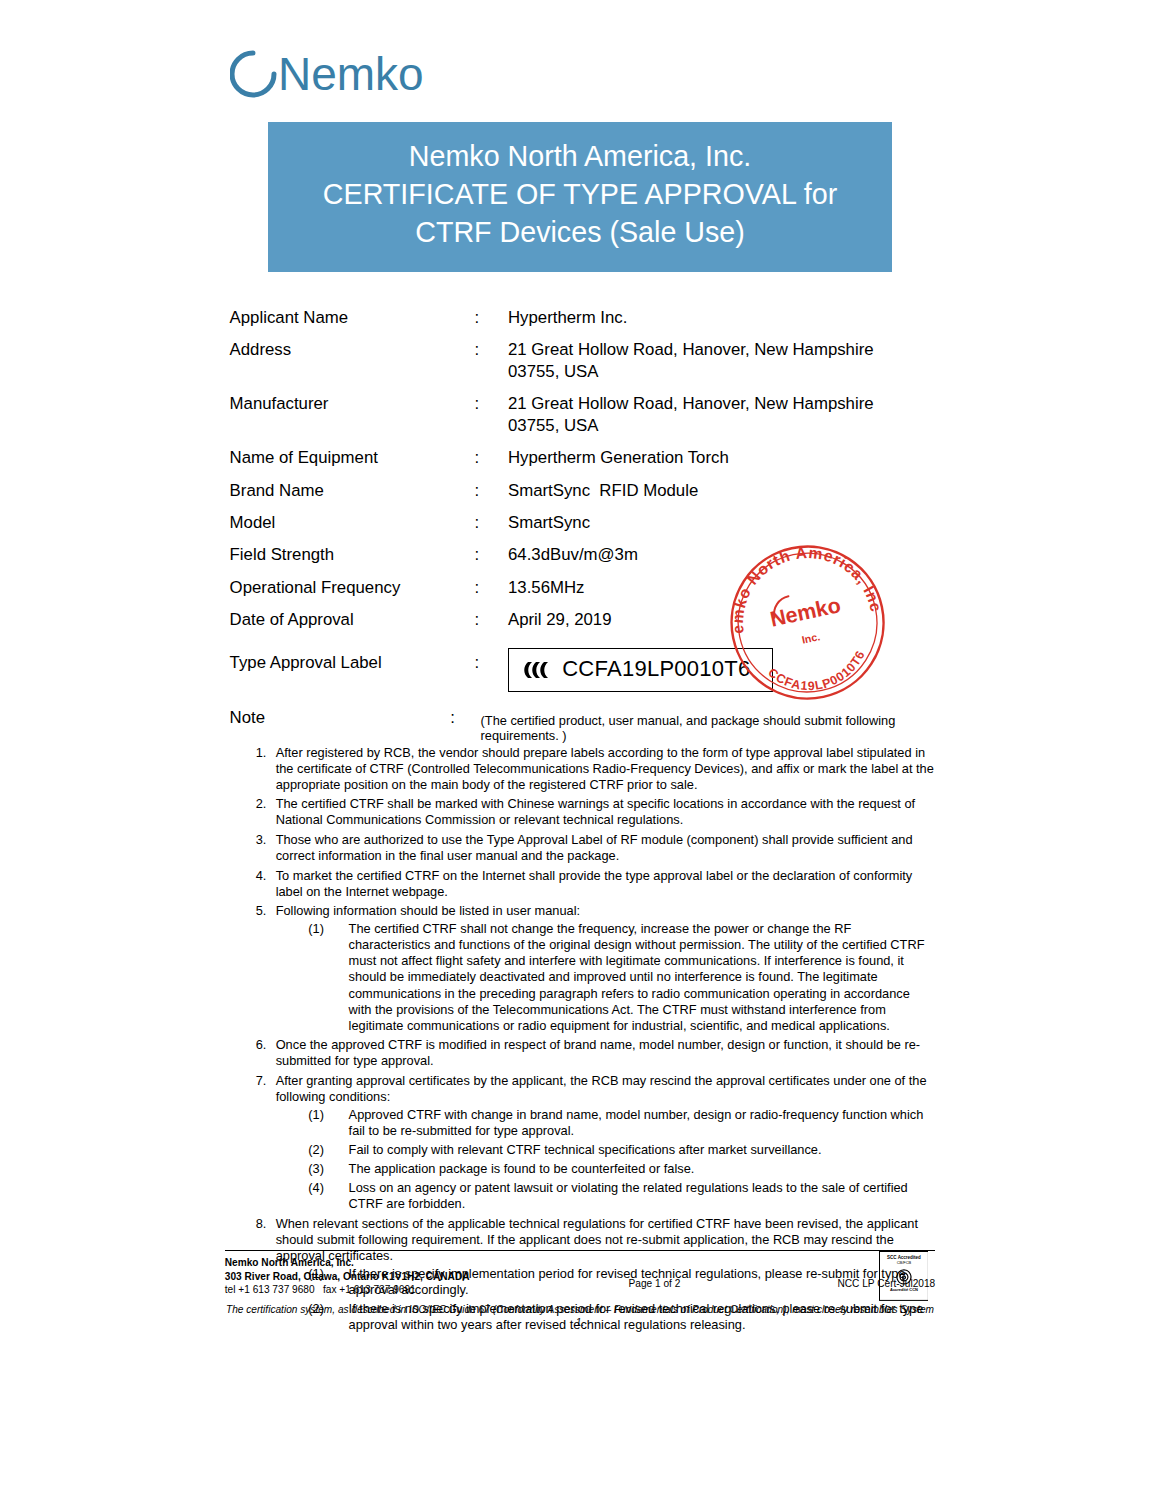Nemko
Nemko North America, Inc.
CERTIFICATE OF TYPE APPROVAL for
CTRF Devices (Sale Use)
Nemko North America, Inc. CCFA19LP0010T6 Nemko Inc.
| Applicant Name | : | Hypertherm Inc. |
| Address | : | 21 Great Hollow Road, Hanover, New Hampshire 03755, USA |
| Manufacturer | : | 21 Great Hollow Road, Hanover, New Hampshire 03755, USA |
| Name of Equipment | : | Hypertherm Generation Torch |
| Brand Name | : | SmartSync RFID Module |
| Model | : | SmartSync |
| Field Strength | : | 64.3dBuv/m@3m |
| Operational Frequency | : | 13.56MHz |
| Date of Approval | : | April 29, 2019 |
| Type Approval Label | : | CCFA19LP0010T6 |
Note
:
(The certified product, user manual, and package should submit following requirements. )
After registered by RCB, the vendor should prepare labels according to the form of type approval label stipulated in the certificate of CTRF (Controlled Telecommunications Radio-Frequency Devices), and affix or mark the label at the appropriate position on the main body of the registered CTRF prior to sale.
The certified CTRF shall be marked with Chinese warnings at specific locations in accordance with the request of National Communications Commission or relevant technical regulations.
Those who are authorized to use the Type Approval Label of RF module (component) shall provide sufficient and correct information in the final user manual and the package.
To market the certified CTRF on the Internet shall provide the type approval label or the declaration of conformity label on the Internet webpage.
Following information should be listed in user manual:
The certified CTRF shall not change the frequency, increase the power or change the RF characteristics and functions of the original design without permission. The utility of the certified CTRF must not affect flight safety and interfere with legitimate communications. If interference is found, it should be immediately deactivated and improved until no interference is found. The legitimate communications in the preceding paragraph refers to radio communication operating in accordance with the provisions of the Telecommunications Act. The CTRF must withstand interference from legitimate communications or radio equipment for industrial, scientific, and medical applications.
Once the approved CTRF is modified in respect of brand name, model number, design or function, it should be re-submitted for type approval.
After granting approval certificates by the applicant, the RCB may rescind the approval certificates under one of the following conditions:
Approved CTRF with change in brand name, model number, design or radio-frequency function which fail to be re-submitted for type approval.
Fail to comply with relevant CTRF technical specifications after market surveillance.
The application package is found to be counterfeited or false.
Loss on an agency or patent lawsuit or violating the related regulations leads to the sale of certified CTRF are forbidden.
When relevant sections of the applicable technical regulations for certified CTRF have been revised, the applicant should submit following requirement. If the applicant does not re-submit application, the RCB may rescind the approval certificates.
If there is specify implementation period for revised technical regulations, please re-submit for type approval accordingly.
If there is no specify implementation period for revised technical regulations, please re-submit for type approval within two years after revised technical regulations releasing.
SCC Accredited CB/FCB Accredité CCN
Nemko North America, Inc.
303 River Road, Ottawa, Ontario K1V1H2, CANADA
tel +1 613 737 9680 fax +1 613 737 9691
Page 1 of 2
NCC LP Cert-Jul2018
The certification system, as described in ISO/IEC Guide 67 (Conformity Assessment – Fundamentals of Product Certification), most closely resembles System 1.